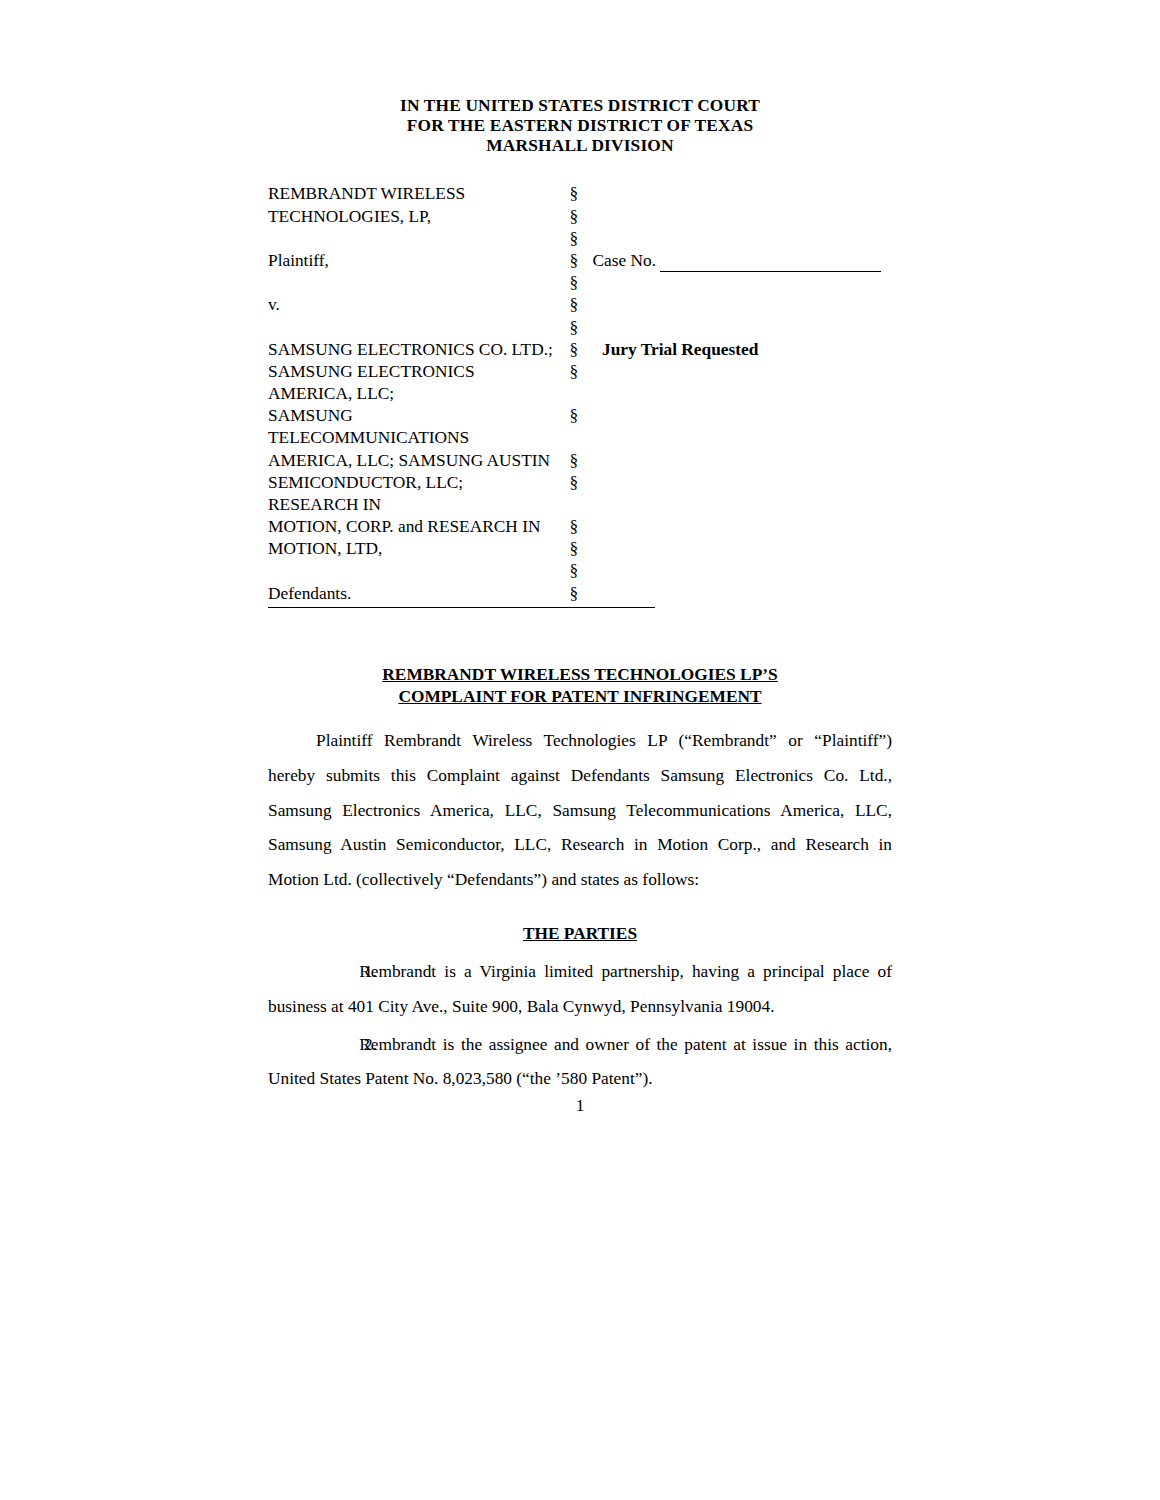IN THE UNITED STATES DISTRICT COURT
FOR THE EASTERN DISTRICT OF TEXAS
MARSHALL DIVISION
| REMBRANDT WIRELESS | § | |
| TECHNOLOGIES, LP, | § | |
| | § | |
| Plaintiff, | § | Case No. |
| | § | |
| v. | § | |
| | § | |
| SAMSUNG ELECTRONICS CO. LTD.; | § | Jury Trial Requested |
| SAMSUNG ELECTRONICS AMERICA, LLC; | § | |
| SAMSUNG TELECOMMUNICATIONS | § | |
| AMERICA, LLC; SAMSUNG AUSTIN | § | |
| SEMICONDUCTOR, LLC; RESEARCH IN | § | |
| MOTION, CORP. and RESEARCH IN | § | |
| MOTION, LTD, | § | |
| | § | |
| Defendants. | § | |
REMBRANDT WIRELESS TECHNOLOGIES LP’S COMPLAINT FOR PATENT INFRINGEMENT
Plaintiff Rembrandt Wireless Technologies LP (“Rembrandt” or “Plaintiff”) hereby submits this Complaint against Defendants Samsung Electronics Co. Ltd., Samsung Electronics America, LLC, Samsung Telecommunications America, LLC, Samsung Austin Semiconductor, LLC, Research in Motion Corp., and Research in Motion Ltd. (collectively “Defendants”) and states as follows:
THE PARTIES
1. Rembrandt is a Virginia limited partnership, having a principal place of business at 401 City Ave., Suite 900, Bala Cynwyd, Pennsylvania 19004.
2. Rembrandt is the assignee and owner of the patent at issue in this action, United States Patent No. 8,023,580 (“the ’580 Patent”).
1